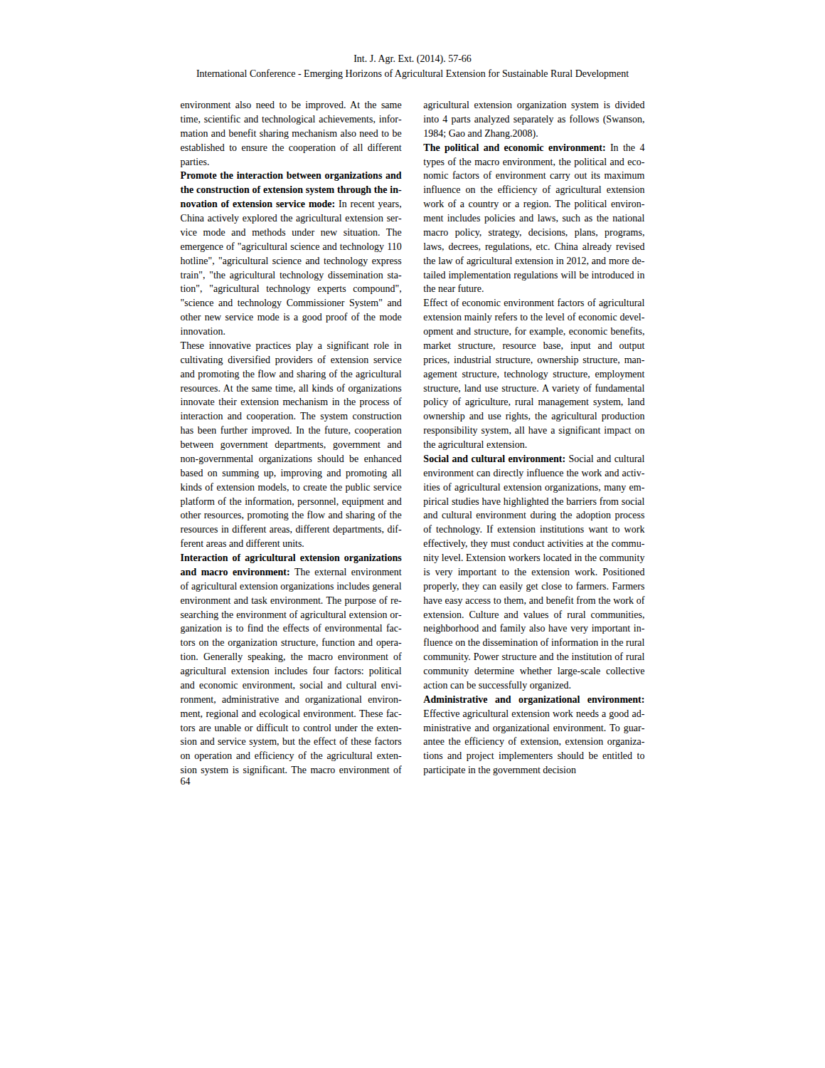Int. J. Agr. Ext. (2014). 57-66
International Conference - Emerging Horizons of Agricultural Extension for Sustainable Rural Development
environment also need to be improved. At the same time, scientific and technological achievements, information and benefit sharing mechanism also need to be established to ensure the cooperation of all different parties.
Promote the interaction between organizations and the construction of extension system through the innovation of extension service mode: In recent years, China actively explored the agricultural extension service mode and methods under new situation. The emergence of "agricultural science and technology 110 hotline", "agricultural science and technology express train", "the agricultural technology dissemination station", "agricultural technology experts compound", "science and technology Commissioner System" and other new service mode is a good proof of the mode innovation.
These innovative practices play a significant role in cultivating diversified providers of extension service and promoting the flow and sharing of the agricultural resources. At the same time, all kinds of organizations innovate their extension mechanism in the process of interaction and cooperation. The system construction has been further improved. In the future, cooperation between government departments, government and non-governmental organizations should be enhanced based on summing up, improving and promoting all kinds of extension models, to create the public service platform of the information, personnel, equipment and other resources, promoting the flow and sharing of the resources in different areas, different departments, different areas and different units.
Interaction of agricultural extension organizations and macro environment: The external environment of agricultural extension organizations includes general environment and task environment. The purpose of researching the environment of agricultural extension organization is to find the effects of environmental factors on the organization structure, function and operation. Generally speaking, the macro environment of agricultural extension includes four factors: political and economic environment, social and cultural environment, administrative and organizational environment, regional and ecological environment. These factors are unable or difficult to control under the extension and service system, but the effect of these factors on operation and efficiency of the agricultural extension system is significant. The macro environment of agricultural extension organization system is divided into 4 parts analyzed separately as follows (Swanson, 1984; Gao and Zhang.2008).
The political and economic environment: In the 4 types of the macro environment, the political and economic factors of environment carry out its maximum influence on the efficiency of agricultural extension work of a country or a region. The political environment includes policies and laws, such as the national macro policy, strategy, decisions, plans, programs, laws, decrees, regulations, etc. China already revised the law of agricultural extension in 2012, and more detailed implementation regulations will be introduced in the near future.
Effect of economic environment factors of agricultural extension mainly refers to the level of economic development and structure, for example, economic benefits, market structure, resource base, input and output prices, industrial structure, ownership structure, management structure, technology structure, employment structure, land use structure. A variety of fundamental policy of agriculture, rural management system, land ownership and use rights, the agricultural production responsibility system, all have a significant impact on the agricultural extension.
Social and cultural environment: Social and cultural environment can directly influence the work and activities of agricultural extension organizations, many empirical studies have highlighted the barriers from social and cultural environment during the adoption process of technology. If extension institutions want to work effectively, they must conduct activities at the community level. Extension workers located in the community is very important to the extension work. Positioned properly, they can easily get close to farmers. Farmers have easy access to them, and benefit from the work of extension. Culture and values of rural communities, neighborhood and family also have very important influence on the dissemination of information in the rural community. Power structure and the institution of rural community determine whether large-scale collective action can be successfully organized.
Administrative and organizational environment: Effective agricultural extension work needs a good administrative and organizational environment. To guarantee the efficiency of extension, extension organizations and project implementers should be entitled to participate in the government decision
64